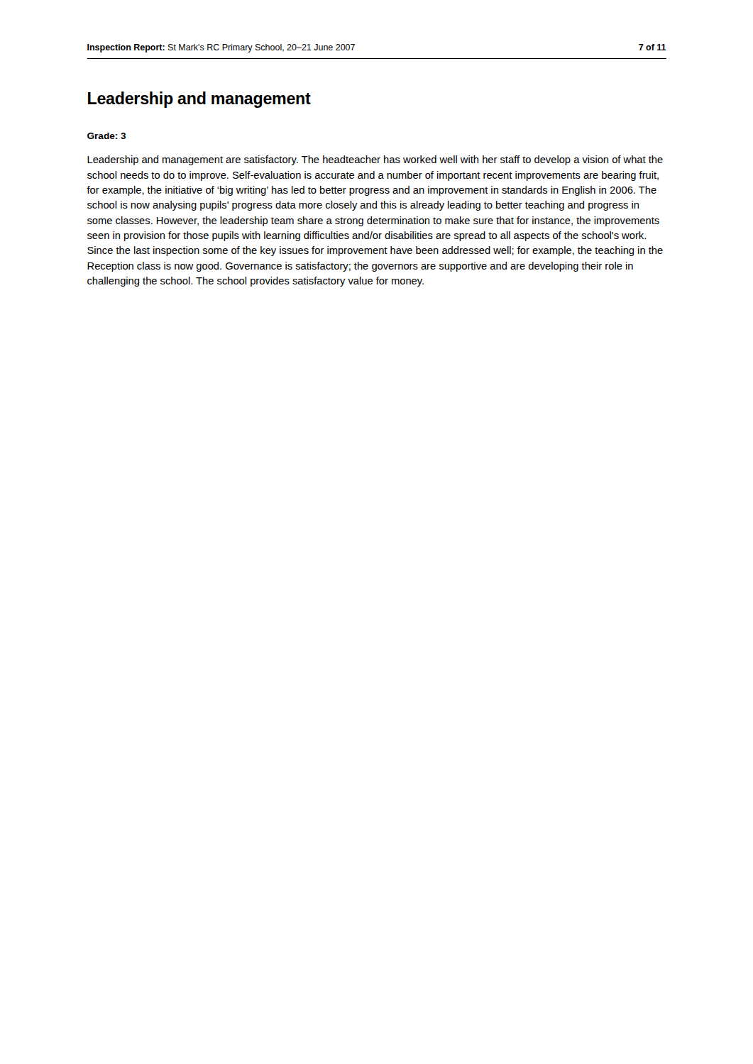Inspection Report: St Mark's RC Primary School, 20–21 June 2007 7 of 11
Leadership and management
Grade: 3
Leadership and management are satisfactory. The headteacher has worked well with her staff to develop a vision of what the school needs to do to improve. Self-evaluation is accurate and a number of important recent improvements are bearing fruit, for example, the initiative of ‘big writing’ has led to better progress and an improvement in standards in English in 2006. The school is now analysing pupils' progress data more closely and this is already leading to better teaching and progress in some classes. However, the leadership team share a strong determination to make sure that for instance, the improvements seen in provision for those pupils with learning difficulties and/or disabilities are spread to all aspects of the school's work. Since the last inspection some of the key issues for improvement have been addressed well; for example, the teaching in the Reception class is now good. Governance is satisfactory; the governors are supportive and are developing their role in challenging the school. The school provides satisfactory value for money.